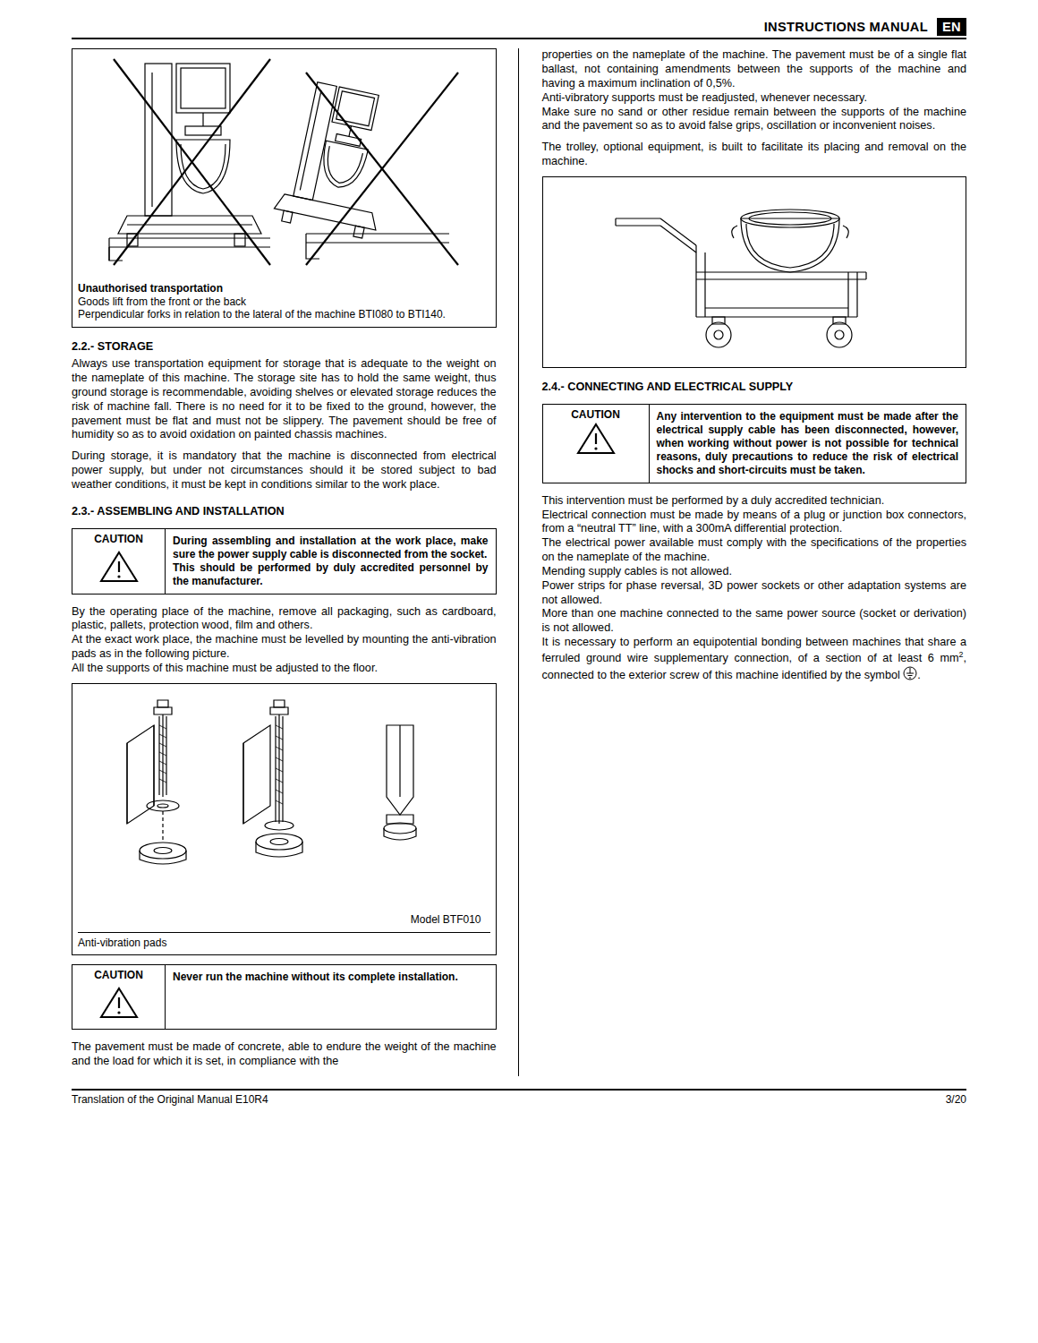INSTRUCTIONS MANUAL EN
Unauthorised transportation Goods lift from the front or the back
Perpendicular forks in relation to the lateral of the machine BTI080 to BTI140.
2.2.- STORAGE
Always use transportation equipment for storage that is adequate to the weight on the nameplate of this machine. The storage site has to hold the same weight, thus ground storage is recommendable, avoiding shelves or elevated storage reduces the risk of machine fall. There is no need for it to be fixed to the ground, however, the pavement must be flat and must not be slippery. The pavement should be free of humidity so as to avoid oxidation on painted chassis machines.
During storage, it is mandatory that the machine is disconnected from electrical power supply, but under not circumstances should it be stored subject to bad weather conditions, it must be kept in conditions similar to the work place.
2.3.- ASSEMBLING AND INSTALLATION
CAUTION
During assembling and installation at the work place, make sure the power supply cable is disconnected from the socket.
This should be performed by duly accredited personnel by the manufacturer.
By the operating place of the machine, remove all packaging, such as cardboard, plastic, pallets, protection wood, film and others.
At the exact work place, the machine must be levelled by mounting the anti-vibration pads as in the following picture.
All the supports of this machine must be adjusted to the floor.
Model BTF010
Anti-vibration pads
CAUTION
Never run the machine without its complete installation.
The pavement must be made of concrete, able to endure the weight of the machine and the load for which it is set, in compliance with the
properties on the nameplate of the machine. The pavement must be of a single flat ballast, not containing amendments between the supports of the machine and having a maximum inclination of 0,5%.
Anti-vibratory supports must be readjusted, whenever necessary.
Make sure no sand or other residue remain between the supports of the machine and the pavement so as to avoid false grips, oscillation or inconvenient noises.
The trolley, optional equipment, is built to facilitate its placing and removal on the machine.
2.4.- CONNECTING AND ELECTRICAL SUPPLY
CAUTION
Any intervention to the equipment must be made after the electrical supply cable has been disconnected, however, when working without power is not possible for technical reasons, duly precautions to reduce the risk of electrical shocks and short-circuits must be taken.
This intervention must be performed by a duly accredited technician.
Electrical connection must be made by means of a plug or junction box connectors, from a “neutral TT” line, with a 300mA differential protection.
The electrical power available must comply with the specifications of the properties on the nameplate of the machine.
Mending supply cables is not allowed.
Power strips for phase reversal, 3D power sockets or other adaptation systems are not allowed.
More than one machine connected to the same power source (socket or derivation) is not allowed.
It is necessary to perform an equipotential bonding between machines that share a ferruled ground wire supplementary connection, of a section of at least 6 mm2, connected to the exterior screw of this machine identified by the symbol .
Translation of the Original Manual E10R4 3/20